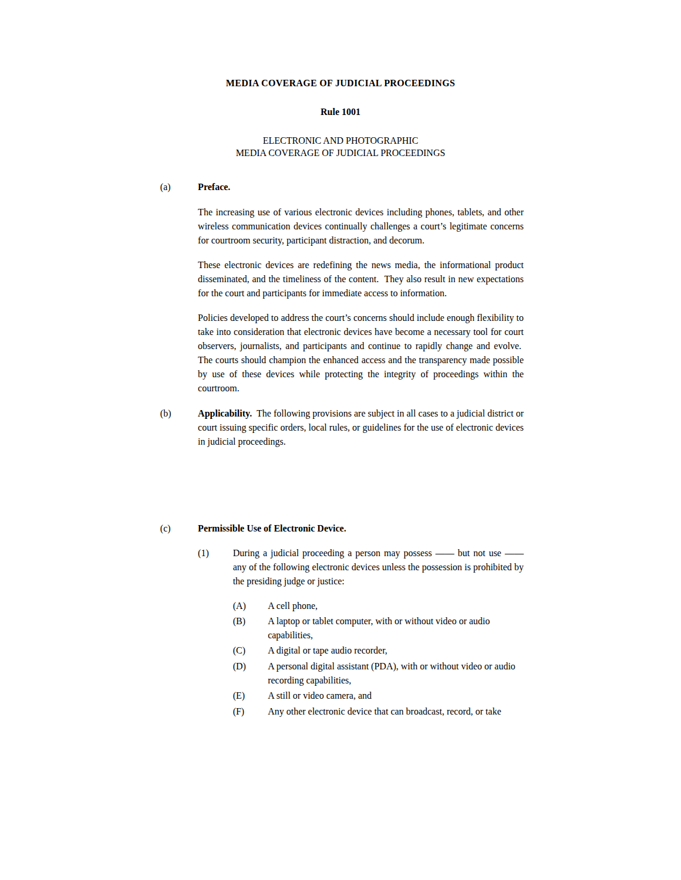Media Coverage of Judicial Proceedings
Rule 1001
ELECTRONIC AND PHOTOGRAPHIC
MEDIA COVERAGE OF JUDICIAL PROCEEDINGS
(a)
Preface.
The increasing use of various electronic devices including phones, tablets, and other wireless communication devices continually challenges a court’s legitimate concerns for courtroom security, participant distraction, and decorum.
These electronic devices are redefining the news media, the informational product disseminated, and the timeliness of the content. They also result in new expectations for the court and participants for immediate access to information.
Policies developed to address the court’s concerns should include enough flexibility to take into consideration that electronic devices have become a necessary tool for court observers, journalists, and participants and continue to rapidly change and evolve. The courts should champion the enhanced access and the transparency made possible by use of these devices while protecting the integrity of proceedings within the courtroom.
(b)
Applicability. The following provisions are subject in all cases to a judicial district or court issuing specific orders, local rules, or guidelines for the use of electronic devices in judicial proceedings.
(c)
Permissible Use of Electronic Device.
(1)
During a judicial proceeding a person may possess —— but not use —— any of the following electronic devices unless the possession is prohibited by the presiding judge or justice:
(A) A cell phone,
(B) A laptop or tablet computer, with or without video or audio capabilities,
(C) A digital or tape audio recorder,
(D) A personal digital assistant (PDA), with or without video or audio
recording capabilities,
(E) A still or video camera, and
(F) Any other electronic device that can broadcast, record, or take